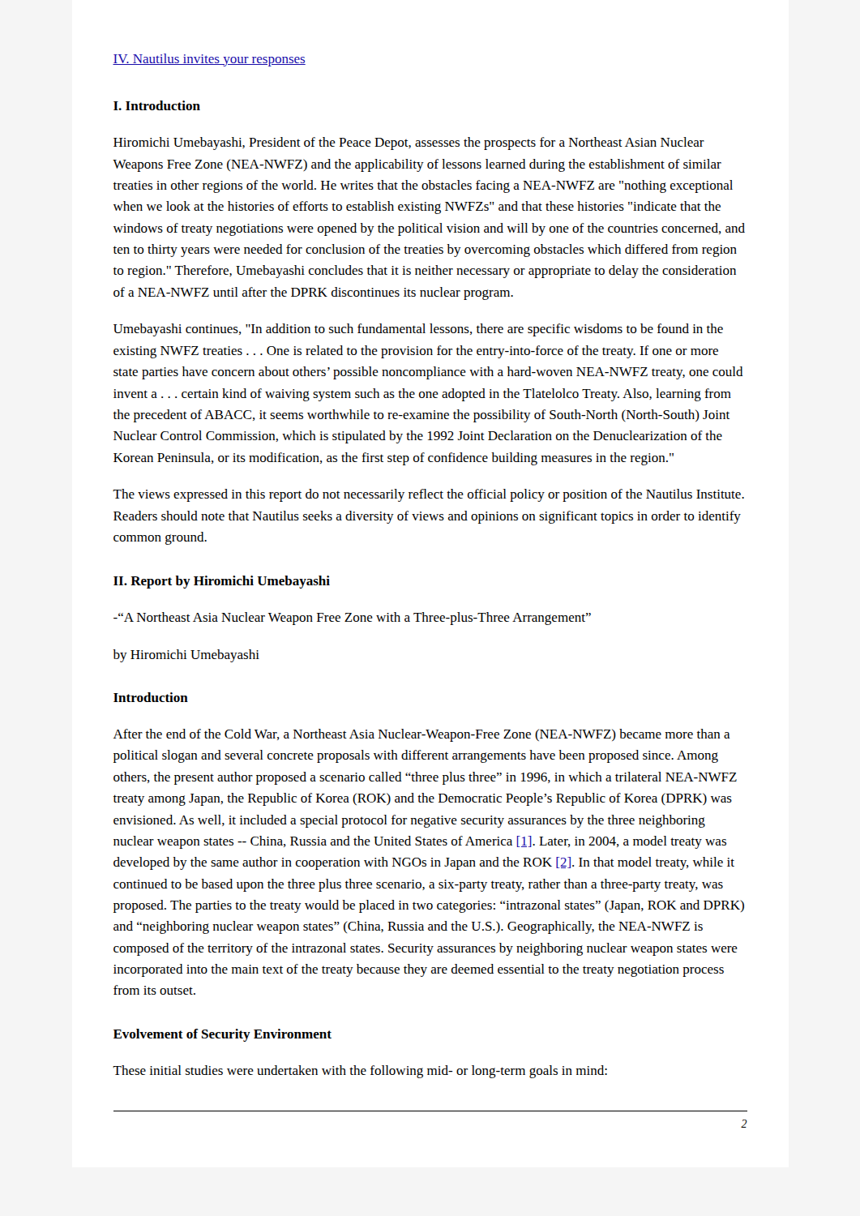IV. Nautilus invites your responses
I. Introduction
Hiromichi Umebayashi, President of the Peace Depot, assesses the prospects for a Northeast Asian Nuclear Weapons Free Zone (NEA-NWFZ) and the applicability of lessons learned during the establishment of similar treaties in other regions of the world. He writes that the obstacles facing a NEA-NWFZ are "nothing exceptional when we look at the histories of efforts to establish existing NWFZs" and that these histories "indicate that the windows of treaty negotiations were opened by the political vision and will by one of the countries concerned, and ten to thirty years were needed for conclusion of the treaties by overcoming obstacles which differed from region to region." Therefore, Umebayashi concludes that it is neither necessary or appropriate to delay the consideration of a NEA-NWFZ until after the DPRK discontinues its nuclear program.
Umebayashi continues, "In addition to such fundamental lessons, there are specific wisdoms to be found in the existing NWFZ treaties . . . One is related to the provision for the entry-into-force of the treaty. If one or more state parties have concern about others’ possible noncompliance with a hard-woven NEA-NWFZ treaty, one could invent a . . . certain kind of waiving system such as the one adopted in the Tlatelolco Treaty. Also, learning from the precedent of ABACC, it seems worthwhile to re-examine the possibility of South-North (North-South) Joint Nuclear Control Commission, which is stipulated by the 1992 Joint Declaration on the Denuclearization of the Korean Peninsula, or its modification, as the first step of confidence building measures in the region."
The views expressed in this report do not necessarily reflect the official policy or position of the Nautilus Institute. Readers should note that Nautilus seeks a diversity of views and opinions on significant topics in order to identify common ground.
II. Report by Hiromichi Umebayashi
-“A Northeast Asia Nuclear Weapon Free Zone with a Three-plus-Three Arrangement”
by Hiromichi Umebayashi
Introduction
After the end of the Cold War, a Northeast Asia Nuclear-Weapon-Free Zone (NEA-NWFZ) became more than a political slogan and several concrete proposals with different arrangements have been proposed since. Among others, the present author proposed a scenario called “three plus three” in 1996, in which a trilateral NEA-NWFZ treaty among Japan, the Republic of Korea (ROK) and the Democratic People’s Republic of Korea (DPRK) was envisioned. As well, it included a special protocol for negative security assurances by the three neighboring nuclear weapon states -- China, Russia and the United States of America [1]. Later, in 2004, a model treaty was developed by the same author in cooperation with NGOs in Japan and the ROK [2]. In that model treaty, while it continued to be based upon the three plus three scenario, a six-party treaty, rather than a three-party treaty, was proposed. The parties to the treaty would be placed in two categories: “intrazonal states” (Japan, ROK and DPRK) and “neighboring nuclear weapon states” (China, Russia and the U.S.). Geographically, the NEA-NWFZ is composed of the territory of the intrazonal states. Security assurances by neighboring nuclear weapon states were incorporated into the main text of the treaty because they are deemed essential to the treaty negotiation process from its outset.
Evolvement of Security Environment
These initial studies were undertaken with the following mid- or long-term goals in mind:
2